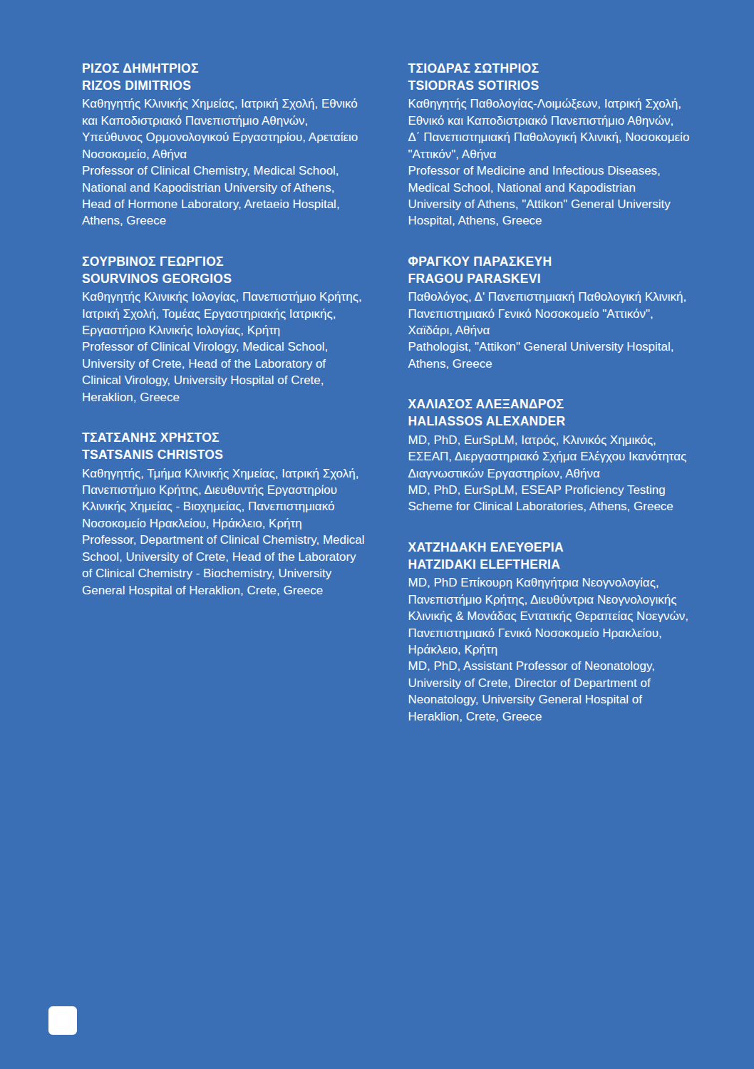ΡΙΖΟΣ ΔΗΜΗΤΡΙΟΣ
RIZOS DIMITRIOS
Καθηγητής Κλινικής Χημείας, Ιατρική Σχολή, Εθνικό και Καποδιστριακό Πανεπιστήμιο Αθηνών, Υπεύθυνος Ορμονολογικού Εργαστηρίου, Αρεταίειο Νοσοκομείο, Αθήνα
Professor of Clinical Chemistry, Medical School, National and Kapodistrian University of Athens, Head of Hormone Laboratory, Aretaeio Hospital, Athens, Greece
ΣΟΥΡΒΙΝΟΣ ΓΕΩΡΓΙΟΣ
SOURVINOS GEORGIOS
Καθηγητής Κλινικής Ιολογίας, Πανεπιστήμιο Κρήτης, Ιατρική Σχολή, Τομέας Εργαστηριακής Ιατρικής, Εργαστήριο Κλινικής Ιολογίας, Κρήτη
Professor of Clinical Virology, Medical School, University of Crete, Head of the Laboratory of Clinical Virology, University Hospital of Crete, Heraklion, Greece
ΤΣΑΤΣΑΝΗΣ ΧΡΗΣΤΟΣ
TSATSANIS CHRISTOS
Καθηγητής, Τμήμα Κλινικής Χημείας, Ιατρική Σχολή, Πανεπιστήμιο Κρήτης, Διευθυντής Εργαστηρίου Κλινικής Χημείας - Βιοχημείας, Πανεπιστημιακό Νοσοκομείο Ηρακλείου, Ηράκλειο, Κρήτη
Professor, Department of Clinical Chemistry, Medical School, University of Crete, Head of the Laboratory of Clinical Chemistry - Biochemistry, University General Hospital of Heraklion, Crete, Greece
ΤΣΙΟΔΡΑΣ ΣΩΤΗΡΙΟΣ
TSIODRAS SOTIRIOS
Καθηγητής Παθολογίας-Λοιμώξεων, Ιατρική Σχολή, Εθνικό και Καποδιστριακό Πανεπιστήμιο Αθηνών,
Δ΄ Πανεπιστημιακή Παθολογική Κλινική, Νοσοκομείο "Αττικόν", Αθήνα
Professor of Medicine and Infectious Diseases, Medical School, National and Kapodistrian University of Athens, "Attikon" General University Hospital, Athens, Greece
ΦΡΑΓΚΟΥ ΠΑΡΑΣΚΕΥΗ
FRAGOU PARASKEVI
Παθολόγος, Δ' Πανεπιστημιακή Παθολογική Κλινική, Πανεπιστημιακό Γενικό Νοσοκομείο "Αττικόν", Χαϊδάρι, Αθήνα
Pathologist, "Attikon" General University Hospital, Athens, Greece
ΧΑΛΙΑΣΟΣ ΑΛΕΞΑΝΔΡΟΣ
HALIASSOS ALEXANDER
MD, PhD, EurSpLM, Ιατρός, Κλινικός Χημικός, ΕΣΕΑΠ, Διεργαστηριακό Σχήμα Ελέγχου Ικανότητας Διαγνωστικών Εργαστηρίων, Αθήνα
MD, PhD, EurSpLM, ESEAP Proficiency Testing Scheme for Clinical Laboratories, Athens, Greece
ΧΑΤΖΗΔΑΚΗ ΕΛΕΥΘΕΡΙΑ
HATZIDAKI ELEFTHERIA
MD, PhD Επίκουρη Καθηγήτρια Νεογνολογίας, Πανεπιστήμιο Κρήτης, Διευθύντρια Νεογνολογικής Κλινικής & Μονάδας Εντατικής Θεραπείας Νοεγνών, Πανεπιστημιακό Γενικό Νοσοκομείο Ηρακλείου, Ηράκλειο, Κρήτη
MD, PhD, Assistant Professor of Neonatology, University of Crete, Director of Department of Neonatology, University General Hospital of Heraklion, Crete, Greece